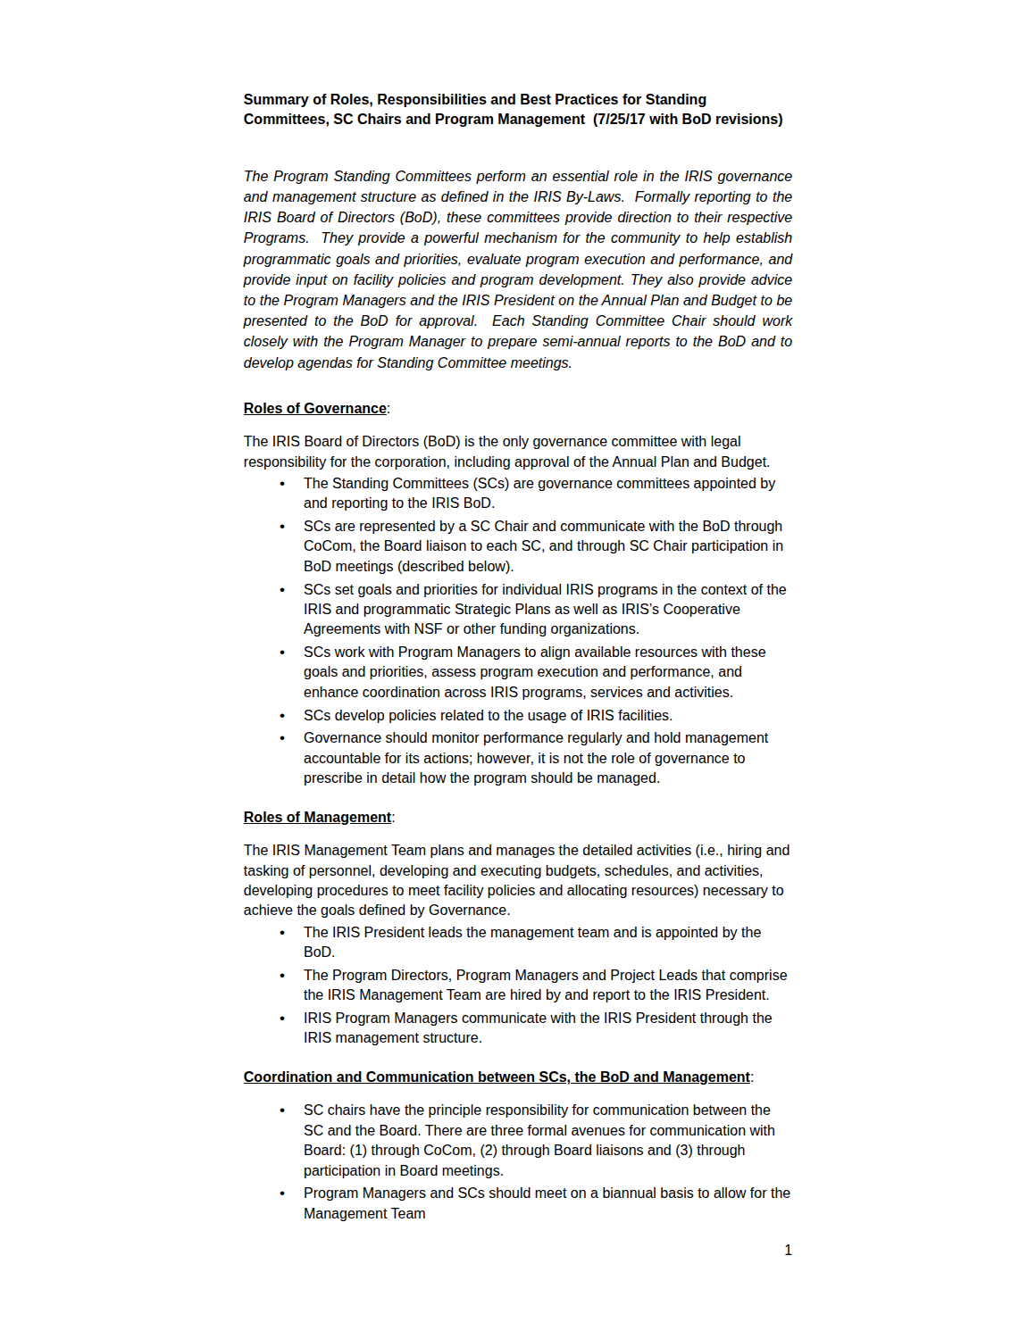Summary of Roles, Responsibilities and Best Practices for Standing Committees, SC Chairs and Program Management (7/25/17 with BoD revisions)
The Program Standing Committees perform an essential role in the IRIS governance and management structure as defined in the IRIS By-Laws. Formally reporting to the IRIS Board of Directors (BoD), these committees provide direction to their respective Programs. They provide a powerful mechanism for the community to help establish programmatic goals and priorities, evaluate program execution and performance, and provide input on facility policies and program development. They also provide advice to the Program Managers and the IRIS President on the Annual Plan and Budget to be presented to the BoD for approval. Each Standing Committee Chair should work closely with the Program Manager to prepare semi-annual reports to the BoD and to develop agendas for Standing Committee meetings.
Roles of Governance
:
The IRIS Board of Directors (BoD) is the only governance committee with legal responsibility for the corporation, including approval of the Annual Plan and Budget.
The Standing Committees (SCs) are governance committees appointed by and reporting to the IRIS BoD.
SCs are represented by a SC Chair and communicate with the BoD through CoCom, the Board liaison to each SC, and through SC Chair participation in BoD meetings (described below).
SCs set goals and priorities for individual IRIS programs in the context of the IRIS and programmatic Strategic Plans as well as IRIS’s Cooperative Agreements with NSF or other funding organizations.
SCs work with Program Managers to align available resources with these goals and priorities, assess program execution and performance, and enhance coordination across IRIS programs, services and activities.
SCs develop policies related to the usage of IRIS facilities.
Governance should monitor performance regularly and hold management accountable for its actions; however, it is not the role of governance to prescribe in detail how the program should be managed.
Roles of Management
:
The IRIS Management Team plans and manages the detailed activities (i.e., hiring and tasking of personnel, developing and executing budgets, schedules, and activities, developing procedures to meet facility policies and allocating resources) necessary to achieve the goals defined by Governance.
The IRIS President leads the management team and is appointed by the BoD.
The Program Directors, Program Managers and Project Leads that comprise the IRIS Management Team are hired by and report to the IRIS President.
IRIS Program Managers communicate with the IRIS President through the IRIS management structure.
Coordination and Communication between SCs, the BoD and Management
:
SC chairs have the principle responsibility for communication between the SC and the Board. There are three formal avenues for communication with Board: (1) through CoCom, (2) through Board liaisons and (3) through participation in Board meetings.
Program Managers and SCs should meet on a biannual basis to allow for the Management Team
1